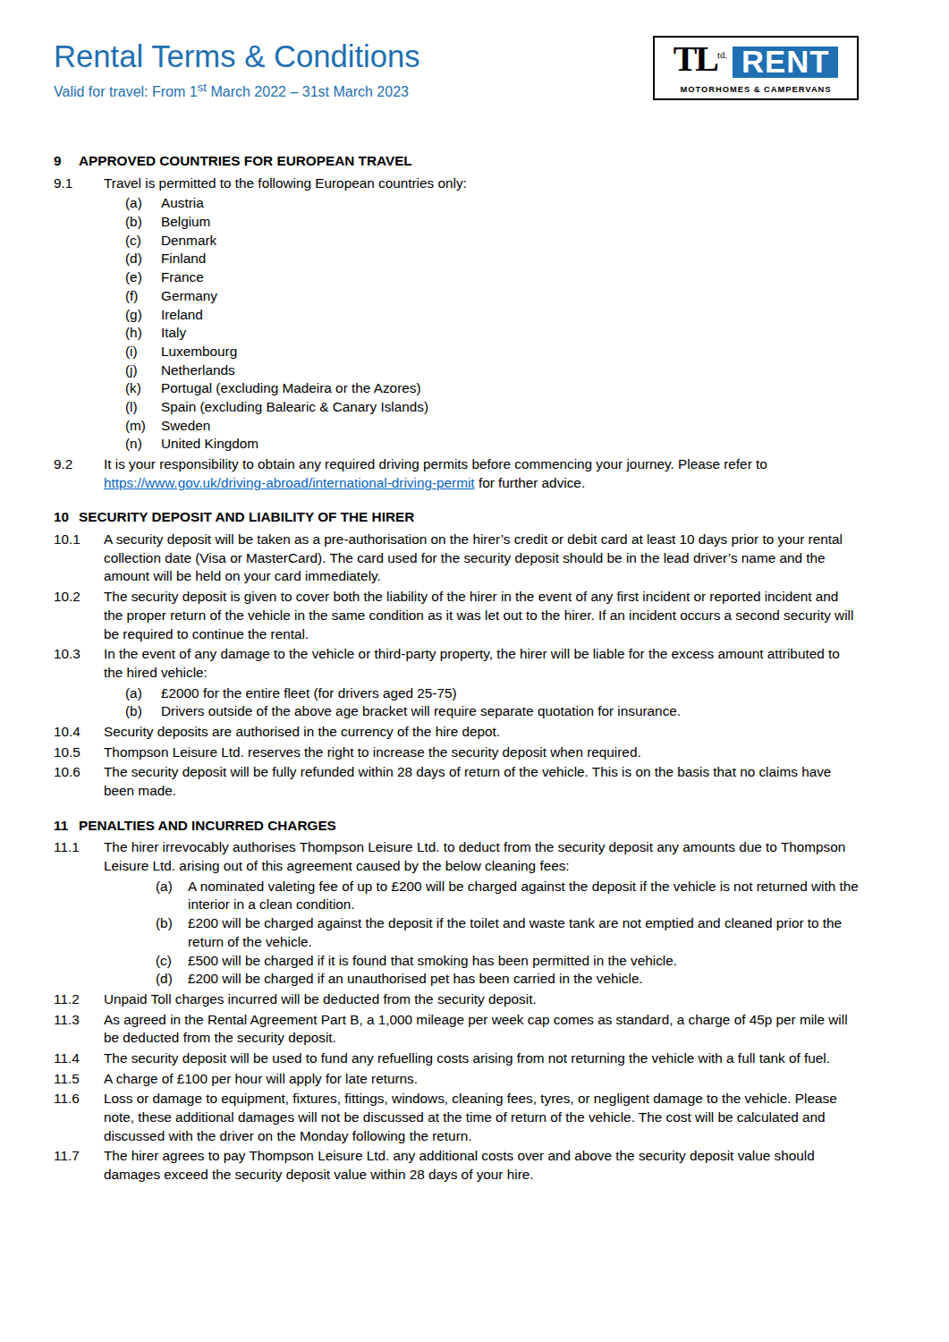Rental Terms & Conditions
Valid for travel: From 1st March 2022 – 31st March 2023
TLtd. RENT
MOTORHOMES & CAMPERVANS
9 APPROVED COUNTRIES FOR EUROPEAN TRAVEL
9.1 Travel is permitted to the following European countries only:
(a) Austria
(b) Belgium
(c) Denmark
(d) Finland
(e) France
(f) Germany
(g) Ireland
(h) Italy
(i) Luxembourg
(j) Netherlands
(k) Portugal (excluding Madeira or the Azores)
(l) Spain (excluding Balearic & Canary Islands)
(m) Sweden
(n) United Kingdom
9.2 It is your responsibility to obtain any required driving permits before commencing your journey. Please refer to https://www.gov.uk/driving-abroad/international-driving-permit for further advice.
10 SECURITY DEPOSIT AND LIABILITY OF THE HIRER
10.1 A security deposit will be taken as a pre-authorisation on the hirer’s credit or debit card at least 10 days prior to your rental collection date (Visa or MasterCard). The card used for the security deposit should be in the lead driver’s name and the amount will be held on your card immediately.
10.2 The security deposit is given to cover both the liability of the hirer in the event of any first incident or reported incident and the proper return of the vehicle in the same condition as it was let out to the hirer. If an incident occurs a second security will be required to continue the rental.
10.3 In the event of any damage to the vehicle or third-party property, the hirer will be liable for the excess amount attributed to the hired vehicle:
(a)£2000 for the entire fleet (for drivers aged 25-75)
(b) Drivers outside of the above age bracket will require separate quotation for insurance.
10.4 Security deposits are authorised in the currency of the hire depot.
10.5 Thompson Leisure Ltd. reserves the right to increase the security deposit when required.
10.6 The security deposit will be fully refunded within 28 days of return of the vehicle. This is on the basis that no claims have been made.
11 PENALTIES AND INCURRED CHARGES
11.1 The hirer irrevocably authorises Thompson Leisure Ltd. to deduct from the security deposit any amounts due to Thompson Leisure Ltd. arising out of this agreement caused by the below cleaning fees:
(a) A nominated valeting fee of up to £200 will be charged against the deposit if the vehicle is not returned with the interior in a clean condition.
(b)£200 will be charged against the deposit if the toilet and waste tank are not emptied and cleaned prior to the return of the vehicle.
(c)£500 will be charged if it is found that smoking has been permitted in the vehicle.
(d)£200 will be charged if an unauthorised pet has been carried in the vehicle.
11.2 Unpaid Toll charges incurred will be deducted from the security deposit.
11.3 As agreed in the Rental Agreement Part B, a 1,000 mileage per week cap comes as standard, a charge of 45p per mile will be deducted from the security deposit.
11.4 The security deposit will be used to fund any refuelling costs arising from not returning the vehicle with a full tank of fuel.
11.5 A charge of £100 per hour will apply for late returns.
11.6 Loss or damage to equipment, fixtures, fittings, windows, cleaning fees, tyres, or negligent damage to the vehicle. Please note, these additional damages will not be discussed at the time of return of the vehicle. The cost will be calculated and discussed with the driver on the Monday following the return.
11.7 The hirer agrees to pay Thompson Leisure Ltd. any additional costs over and above the security deposit value should damages exceed the security deposit value within 28 days of your hire.